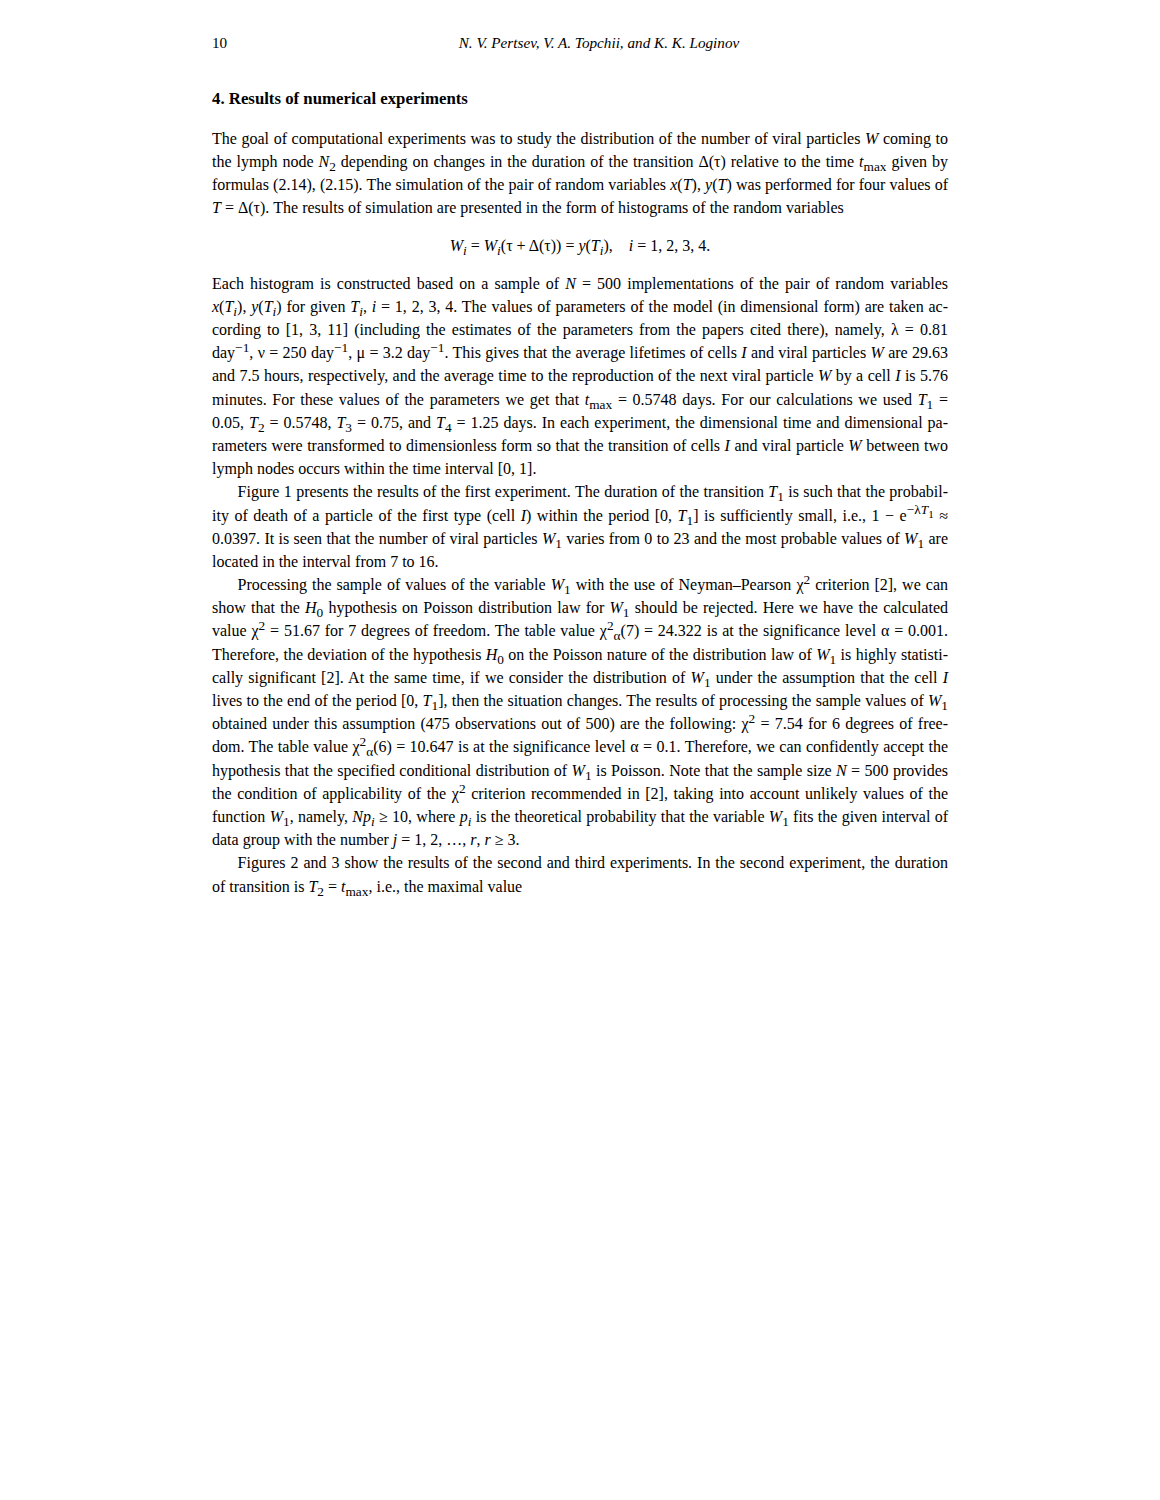10 N. V. Pertsev, V. A. Topchii, and K. K. Loginov
4. Results of numerical experiments
The goal of computational experiments was to study the distribution of the number of viral particles W coming to the lymph node N2 depending on changes in the duration of the transition Δ(τ) relative to the time tmax given by formulas (2.14), (2.15). The simulation of the pair of random variables x(T), y(T) was performed for four values of T = Δ(τ). The results of simulation are presented in the form of histograms of the random variables
Wi = Wi(τ + Δ(τ)) = y(Ti), i = 1, 2, 3, 4.
Each histogram is constructed based on a sample of N = 500 implementations of the pair of random variables x(Ti), y(Ti) for given Ti, i = 1, 2, 3, 4. The values of parameters of the model (in dimensional form) are taken according to [1, 3, 11] (including the estimates of the parameters from the papers cited there), namely, λ = 0.81 day−1, ν = 250 day−1, μ = 3.2 day−1. This gives that the average lifetimes of cells I and viral particles W are 29.63 and 7.5 hours, respectively, and the average time to the reproduction of the next viral particle W by a cell I is 5.76 minutes. For these values of the parameters we get that tmax = 0.5748 days. For our calculations we used T1 = 0.05, T2 = 0.5748, T3 = 0.75, and T4 = 1.25 days. In each experiment, the dimensional time and dimensional parameters were transformed to dimensionless form so that the transition of cells I and viral particle W between two lymph nodes occurs within the time interval [0, 1].
Figure 1 presents the results of the first experiment. The duration of the transition T1 is such that the probability of death of a particle of the first type (cell I) within the period [0, T1] is sufficiently small, i.e., 1 − e−λT1 ≈ 0.0397. It is seen that the number of viral particles W1 varies from 0 to 23 and the most probable values of W1 are located in the interval from 7 to 16.
Processing the sample of values of the variable W1 with the use of Neyman–Pearson χ2 criterion [2], we can show that the H0 hypothesis on Poisson distribution law for W1 should be rejected. Here we have the calculated value χ2 = 51.67 for 7 degrees of freedom. The table value χ2α(7) = 24.322 is at the significance level α = 0.001. Therefore, the deviation of the hypothesis H0 on the Poisson nature of the distribution law of W1 is highly statistically significant [2]. At the same time, if we consider the distribution of W1 under the assumption that the cell I lives to the end of the period [0, T1], then the situation changes. The results of processing the sample values of W1 obtained under this assumption (475 observations out of 500) are the following: χ2 = 7.54 for 6 degrees of freedom. The table value χ2α(6) = 10.647 is at the significance level α = 0.1. Therefore, we can confidently accept the hypothesis that the specified conditional distribution of W1 is Poisson. Note that the sample size N = 500 provides the condition of applicability of the χ2 criterion recommended in [2], taking into account unlikely values of the function W1, namely, Npi ≥ 10, where pi is the theoretical probability that the variable W1 fits the given interval of data group with the number j = 1, 2, …, r, r ≥ 3.
Figures 2 and 3 show the results of the second and third experiments. In the second experiment, the duration of transition is T2 = tmax, i.e., the maximal value